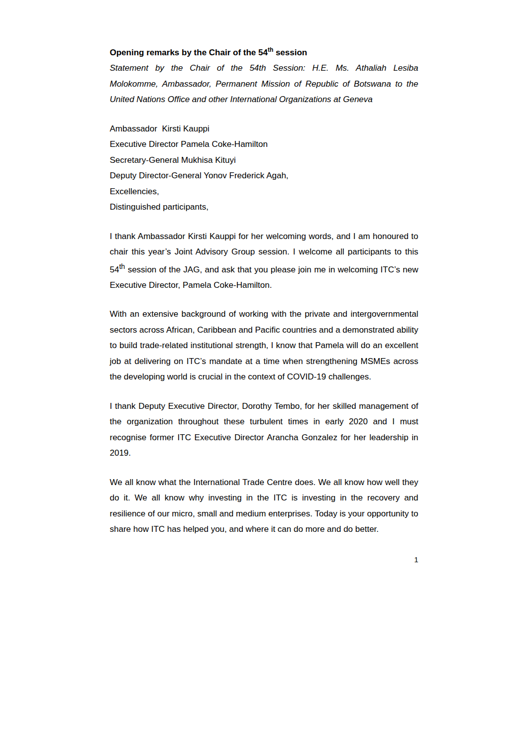Opening remarks by the Chair of the 54th session
Statement by the Chair of the 54th Session: H.E. Ms. Athaliah Lesiba Molokomme, Ambassador, Permanent Mission of Republic of Botswana to the United Nations Office and other International Organizations at Geneva
Ambassador Kirsti Kauppi
Executive Director Pamela Coke-Hamilton
Secretary-General Mukhisa Kituyi
Deputy Director-General Yonov Frederick Agah,
Excellencies,
Distinguished participants,
I thank Ambassador Kirsti Kauppi for her welcoming words, and I am honoured to chair this year’s Joint Advisory Group session. I welcome all participants to this 54th session of the JAG, and ask that you please join me in welcoming ITC’s new Executive Director, Pamela Coke-Hamilton.
With an extensive background of working with the private and intergovernmental sectors across African, Caribbean and Pacific countries and a demonstrated ability to build trade-related institutional strength, I know that Pamela will do an excellent job at delivering on ITC’s mandate at a time when strengthening MSMEs across the developing world is crucial in the context of COVID-19 challenges.
I thank Deputy Executive Director, Dorothy Tembo, for her skilled management of the organization throughout these turbulent times in early 2020 and I must recognise former ITC Executive Director Arancha Gonzalez for her leadership in 2019.
We all know what the International Trade Centre does. We all know how well they do it. We all know why investing in the ITC is investing in the recovery and resilience of our micro, small and medium enterprises. Today is your opportunity to share how ITC has helped you, and where it can do more and do better.
1